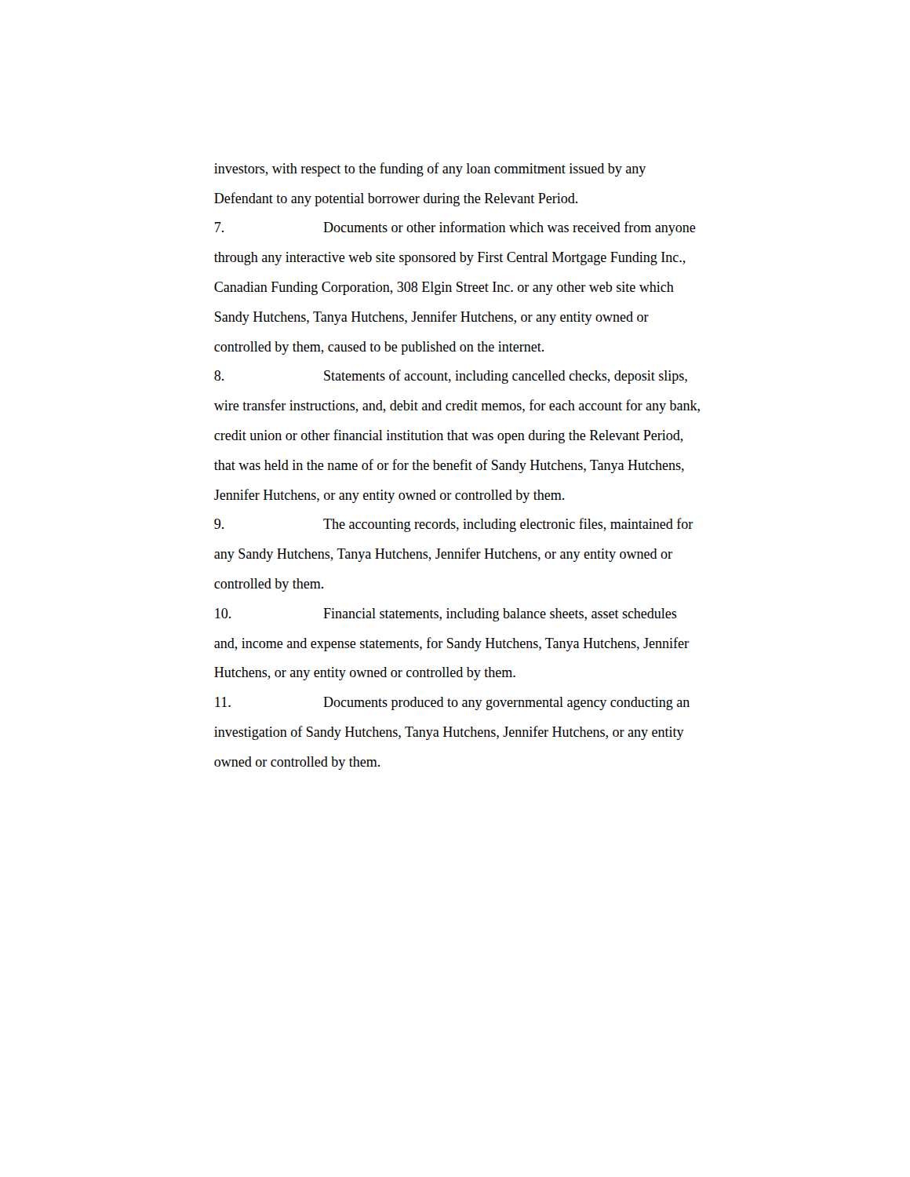investors, with respect to the funding of any loan commitment issued by any Defendant to any potential borrower during the Relevant Period.
7. Documents or other information which was received from anyone through any interactive web site sponsored by First Central Mortgage Funding Inc., Canadian Funding Corporation, 308 Elgin Street Inc. or any other web site which Sandy Hutchens, Tanya Hutchens, Jennifer Hutchens, or any entity owned or controlled by them, caused to be published on the internet.
8. Statements of account, including cancelled checks, deposit slips, wire transfer instructions, and, debit and credit memos, for each account for any bank, credit union or other financial institution that was open during the Relevant Period, that was held in the name of or for the benefit of Sandy Hutchens, Tanya Hutchens, Jennifer Hutchens, or any entity owned or controlled by them.
9. The accounting records, including electronic files, maintained for any Sandy Hutchens, Tanya Hutchens, Jennifer Hutchens, or any entity owned or controlled by them.
10. Financial statements, including balance sheets, asset schedules and, income and expense statements, for Sandy Hutchens, Tanya Hutchens, Jennifer Hutchens, or any entity owned or controlled by them.
11. Documents produced to any governmental agency conducting an investigation of Sandy Hutchens, Tanya Hutchens, Jennifer Hutchens, or any entity owned or controlled by them.